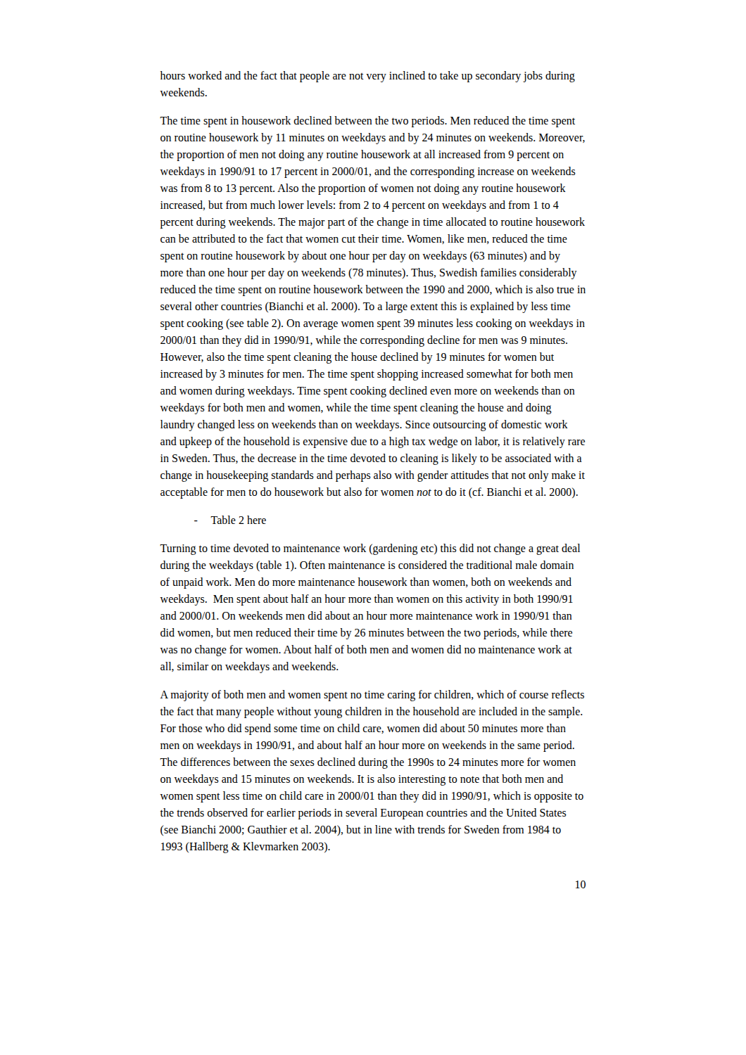hours worked and the fact that people are not very inclined to take up secondary jobs during weekends.
The time spent in housework declined between the two periods. Men reduced the time spent on routine housework by 11 minutes on weekdays and by 24 minutes on weekends. Moreover, the proportion of men not doing any routine housework at all increased from 9 percent on weekdays in 1990/91 to 17 percent in 2000/01, and the corresponding increase on weekends was from 8 to 13 percent. Also the proportion of women not doing any routine housework increased, but from much lower levels: from 2 to 4 percent on weekdays and from 1 to 4 percent during weekends. The major part of the change in time allocated to routine housework can be attributed to the fact that women cut their time. Women, like men, reduced the time spent on routine housework by about one hour per day on weekdays (63 minutes) and by more than one hour per day on weekends (78 minutes). Thus, Swedish families considerably reduced the time spent on routine housework between the 1990 and 2000, which is also true in several other countries (Bianchi et al. 2000). To a large extent this is explained by less time spent cooking (see table 2). On average women spent 39 minutes less cooking on weekdays in 2000/01 than they did in 1990/91, while the corresponding decline for men was 9 minutes. However, also the time spent cleaning the house declined by 19 minutes for women but increased by 3 minutes for men. The time spent shopping increased somewhat for both men and women during weekdays. Time spent cooking declined even more on weekends than on weekdays for both men and women, while the time spent cleaning the house and doing laundry changed less on weekends than on weekdays. Since outsourcing of domestic work and upkeep of the household is expensive due to a high tax wedge on labor, it is relatively rare in Sweden. Thus, the decrease in the time devoted to cleaning is likely to be associated with a change in housekeeping standards and perhaps also with gender attitudes that not only make it acceptable for men to do housework but also for women not to do it (cf. Bianchi et al. 2000).
-Table 2 here
Turning to time devoted to maintenance work (gardening etc) this did not change a great deal during the weekdays (table 1). Often maintenance is considered the traditional male domain of unpaid work. Men do more maintenance housework than women, both on weekends and weekdays. Men spent about half an hour more than women on this activity in both 1990/91 and 2000/01. On weekends men did about an hour more maintenance work in 1990/91 than did women, but men reduced their time by 26 minutes between the two periods, while there was no change for women. About half of both men and women did no maintenance work at all, similar on weekdays and weekends.
A majority of both men and women spent no time caring for children, which of course reflects the fact that many people without young children in the household are included in the sample. For those who did spend some time on child care, women did about 50 minutes more than men on weekdays in 1990/91, and about half an hour more on weekends in the same period. The differences between the sexes declined during the 1990s to 24 minutes more for women on weekdays and 15 minutes on weekends. It is also interesting to note that both men and women spent less time on child care in 2000/01 than they did in 1990/91, which is opposite to the trends observed for earlier periods in several European countries and the United States (see Bianchi 2000; Gauthier et al. 2004), but in line with trends for Sweden from 1984 to 1993 (Hallberg & Klevmarken 2003).
10